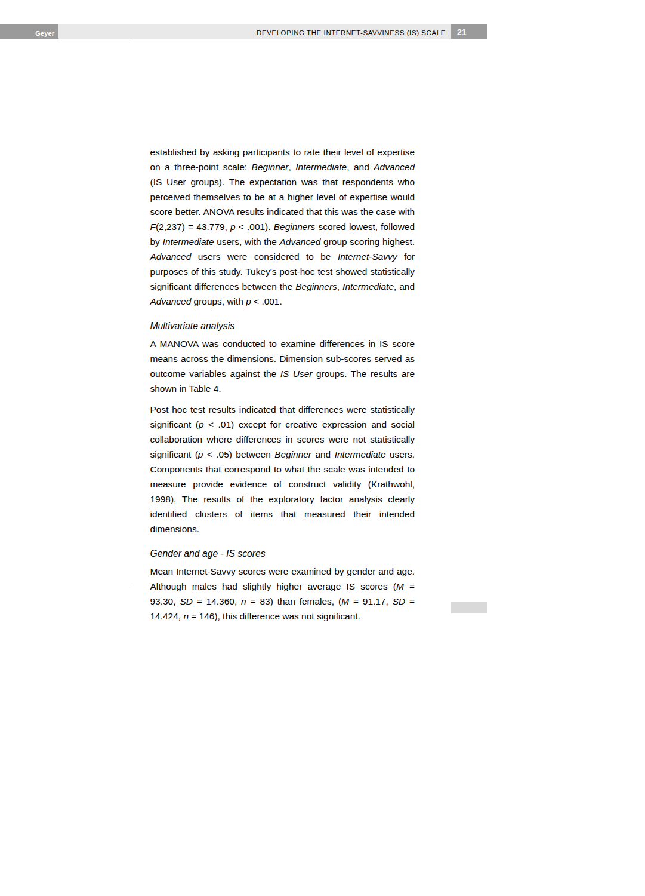Geyer
Developing the Internet-Savviness (IS) Scale
21
established by asking participants to rate their level of expertise on a three-point scale: Beginner, Intermediate, and Advanced (IS User groups). The expectation was that respondents who perceived themselves to be at a higher level of expertise would score better. ANOVA results indicated that this was the case with F(2,237) = 43.779, p < .001). Beginners scored lowest, followed by Intermediate users, with the Advanced group scoring highest. Advanced users were considered to be Internet-Savvy for purposes of this study. Tukey's post-hoc test showed statistically significant differences between the Beginners, Intermediate, and Advanced groups, with p < .001.
Multivariate analysis
A MANOVA was conducted to examine differences in IS score means across the dimensions. Dimension sub-scores served as outcome variables against the IS User groups. The results are shown in Table 4.
Post hoc test results indicated that differences were statistically significant (p < .01) except for creative expression and social collaboration where differences in scores were not statistically significant (p < .05) between Beginner and Intermediate users. Components that correspond to what the scale was intended to measure provide evidence of construct validity (Krathwohl, 1998). The results of the exploratory factor analysis clearly identified clusters of items that measured their intended dimensions.
Gender and age - IS scores
Mean Internet-Savvy scores were examined by gender and age. Although males had slightly higher average IS scores (M = 93.30, SD = 14.360, n = 83) than females, (M = 91.17, SD = 14.424, n = 146), this difference was not significant.
It was expected that older users would score better than younger users and this was the case, with F(5,215) = 6.378, p < .001. Post hoc results (eight-year-old eliminated) seemed to indicate that the 13-year-old threshold was meaningful in terms of the Internet-Savvy total scores. Differences in scores of 9- to 12-year-old participants comparisons were not statistically significant but this changed at age 13 with 13-year-old group scores becoming significantly different against younger age groups of 9-, 10-, and 11-year-olds (p < .05) with 12-year-olds nearing significance (p = .056).